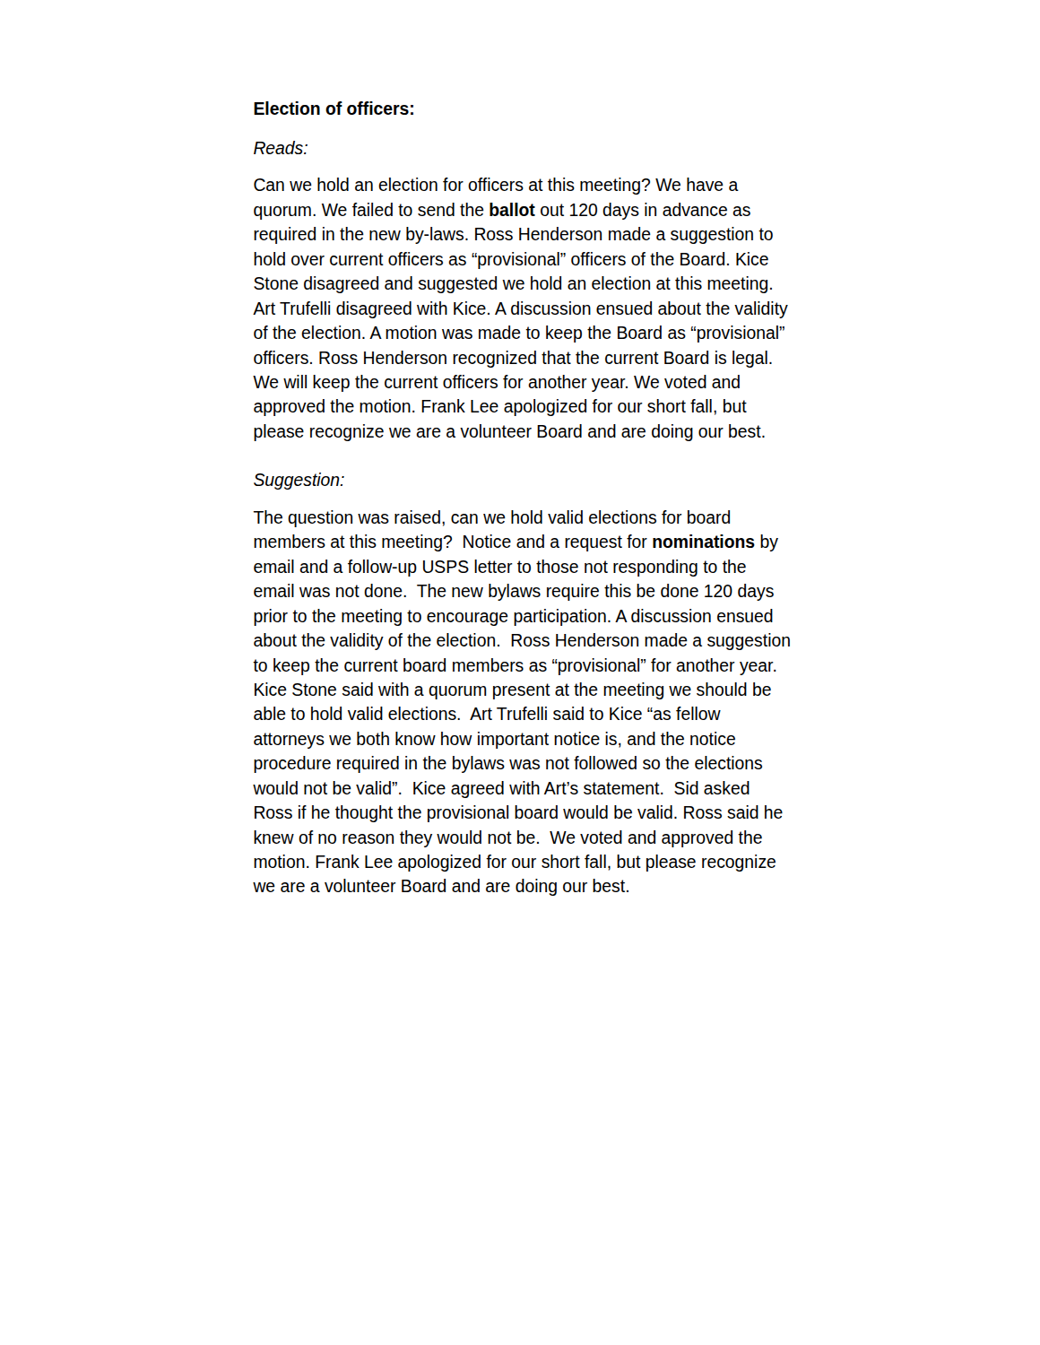Election of officers:
Reads:
Can we hold an election for officers at this meeting? We have a quorum. We failed to send the ballot out 120 days in advance as required in the new by-laws. Ross Henderson made a suggestion to hold over current officers as “provisional” officers of the Board. Kice Stone disagreed and suggested we hold an election at this meeting. Art Trufelli disagreed with Kice. A discussion ensued about the validity of the election. A motion was made to keep the Board as “provisional” officers. Ross Henderson recognized that the current Board is legal. We will keep the current officers for another year. We voted and approved the motion. Frank Lee apologized for our short fall, but please recognize we are a volunteer Board and are doing our best.
Suggestion:
The question was raised, can we hold valid elections for board members at this meeting? Notice and a request for nominations by email and a follow-up USPS letter to those not responding to the email was not done. The new bylaws require this be done 120 days prior to the meeting to encourage participation. A discussion ensued about the validity of the election. Ross Henderson made a suggestion to keep the current board members as “provisional” for another year. Kice Stone said with a quorum present at the meeting we should be able to hold valid elections. Art Trufelli said to Kice “as fellow attorneys we both know how important notice is, and the notice procedure required in the bylaws was not followed so the elections would not be valid”. Kice agreed with Art’s statement. Sid asked Ross if he thought the provisional board would be valid. Ross said he knew of no reason they would not be. We voted and approved the motion. Frank Lee apologized for our short fall, but please recognize we are a volunteer Board and are doing our best.